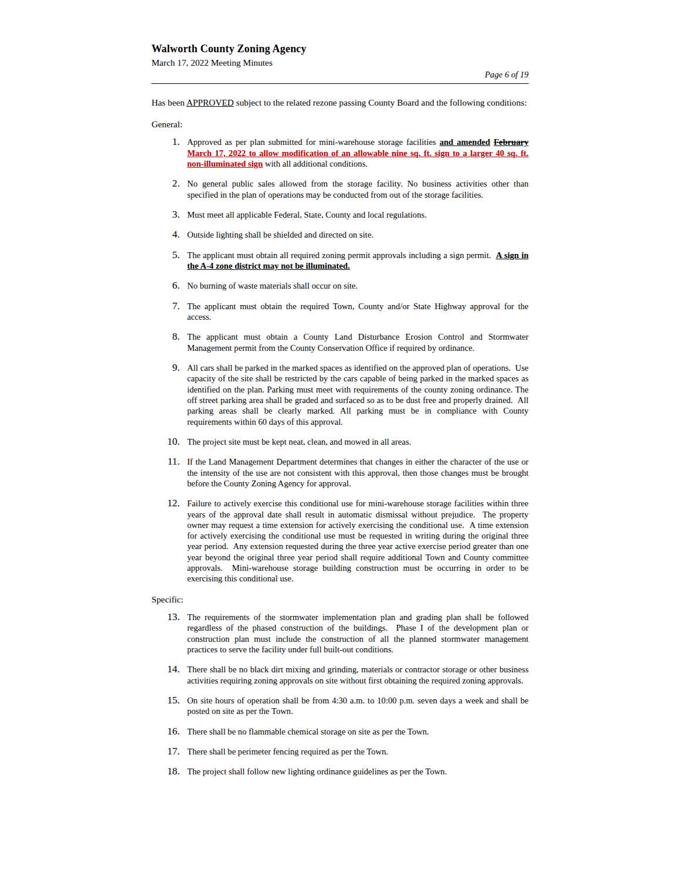Walworth County Zoning Agency
March 17, 2022 Meeting Minutes
Page 6 of 19
Has been APPROVED subject to the related rezone passing County Board and the following conditions:
General:
Approved as per plan submitted for mini-warehouse storage facilities and amended February March 17, 2022 to allow modification of an allowable nine sq. ft. sign to a larger 40 sq. ft. non-illuminated sign with all additional conditions.
No general public sales allowed from the storage facility. No business activities other than specified in the plan of operations may be conducted from out of the storage facilities.
Must meet all applicable Federal, State, County and local regulations.
Outside lighting shall be shielded and directed on site.
The applicant must obtain all required zoning permit approvals including a sign permit. A sign in the A-4 zone district may not be illuminated.
No burning of waste materials shall occur on site.
The applicant must obtain the required Town, County and/or State Highway approval for the access.
The applicant must obtain a County Land Disturbance Erosion Control and Stormwater Management permit from the County Conservation Office if required by ordinance.
All cars shall be parked in the marked spaces as identified on the approved plan of operations. Use capacity of the site shall be restricted by the cars capable of being parked in the marked spaces as identified on the plan. Parking must meet with requirements of the county zoning ordinance. The off street parking area shall be graded and surfaced so as to be dust free and properly drained. All parking areas shall be clearly marked. All parking must be in compliance with County requirements within 60 days of this approval.
The project site must be kept neat, clean, and mowed in all areas.
If the Land Management Department determines that changes in either the character of the use or the intensity of the use are not consistent with this approval, then those changes must be brought before the County Zoning Agency for approval.
Failure to actively exercise this conditional use for mini-warehouse storage facilities within three years of the approval date shall result in automatic dismissal without prejudice. The property owner may request a time extension for actively exercising the conditional use. A time extension for actively exercising the conditional use must be requested in writing during the original three year period. Any extension requested during the three year active exercise period greater than one year beyond the original three year period shall require additional Town and County committee approvals. Mini-warehouse storage building construction must be occurring in order to be exercising this conditional use.
Specific:
The requirements of the stormwater implementation plan and grading plan shall be followed regardless of the phased construction of the buildings. Phase I of the development plan or construction plan must include the construction of all the planned stormwater management practices to serve the facility under full built-out conditions.
There shall be no black dirt mixing and grinding, materials or contractor storage or other business activities requiring zoning approvals on site without first obtaining the required zoning approvals.
On site hours of operation shall be from 4:30 a.m. to 10:00 p.m. seven days a week and shall be posted on site as per the Town.
There shall be no flammable chemical storage on site as per the Town.
There shall be perimeter fencing required as per the Town.
The project shall follow new lighting ordinance guidelines as per the Town.